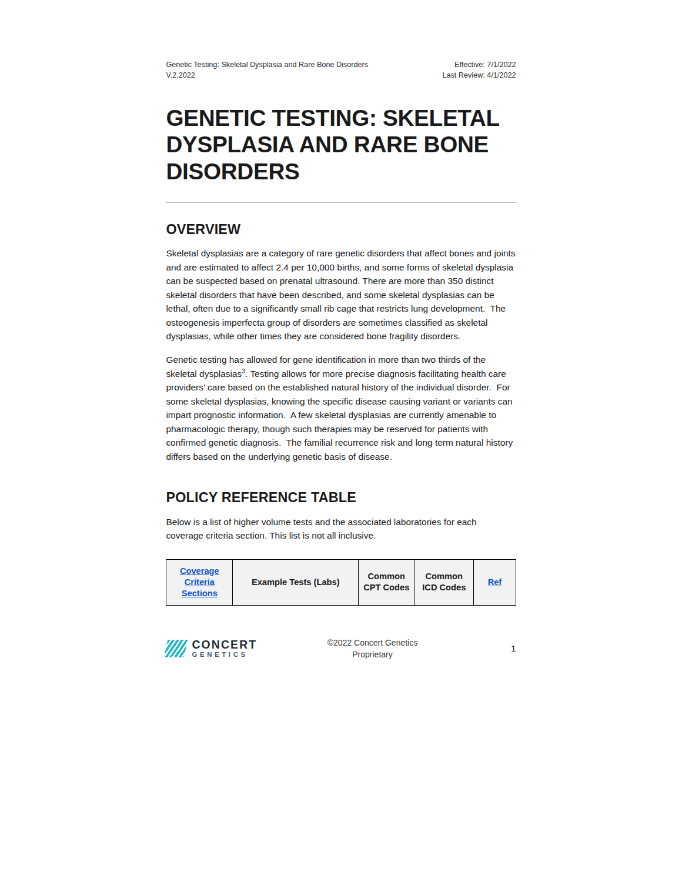Genetic Testing: Skeletal Dysplasia and Rare Bone Disorders V.2.2022
Effective: 7/1/2022 Last Review: 4/1/2022
Genetic Testing: Skeletal Dysplasia and Rare Bone Disorders
Overview
Skeletal dysplasias are a category of rare genetic disorders that affect bones and joints and are estimated to affect 2.4 per 10,000 births, and some forms of skeletal dysplasia can be suspected based on prenatal ultrasound. There are more than 350 distinct skeletal disorders that have been described, and some skeletal dysplasias can be lethal, often due to a significantly small rib cage that restricts lung development. The osteogenesis imperfecta group of disorders are sometimes classified as skeletal dysplasias, while other times they are considered bone fragility disorders.
Genetic testing has allowed for gene identification in more than two thirds of the skeletal dysplasias3. Testing allows for more precise diagnosis facilitating health care providers’ care based on the established natural history of the individual disorder. For some skeletal dysplasias, knowing the specific disease causing variant or variants can impart prognostic information. A few skeletal dysplasias are currently amenable to pharmacologic therapy, though such therapies may be reserved for patients with confirmed genetic diagnosis. The familial recurrence risk and long term natural history differs based on the underlying genetic basis of disease.
Policy Reference Table
Below is a list of higher volume tests and the associated laboratories for each coverage criteria section. This list is not all inclusive.
| Coverage Criteria Sections | Example Tests (Labs) | Common CPT Codes | Common ICD Codes | Ref |
| --- | --- | --- | --- | --- |
CONCERT
GENETICS
©2022 Concert Genetics
Proprietary
1